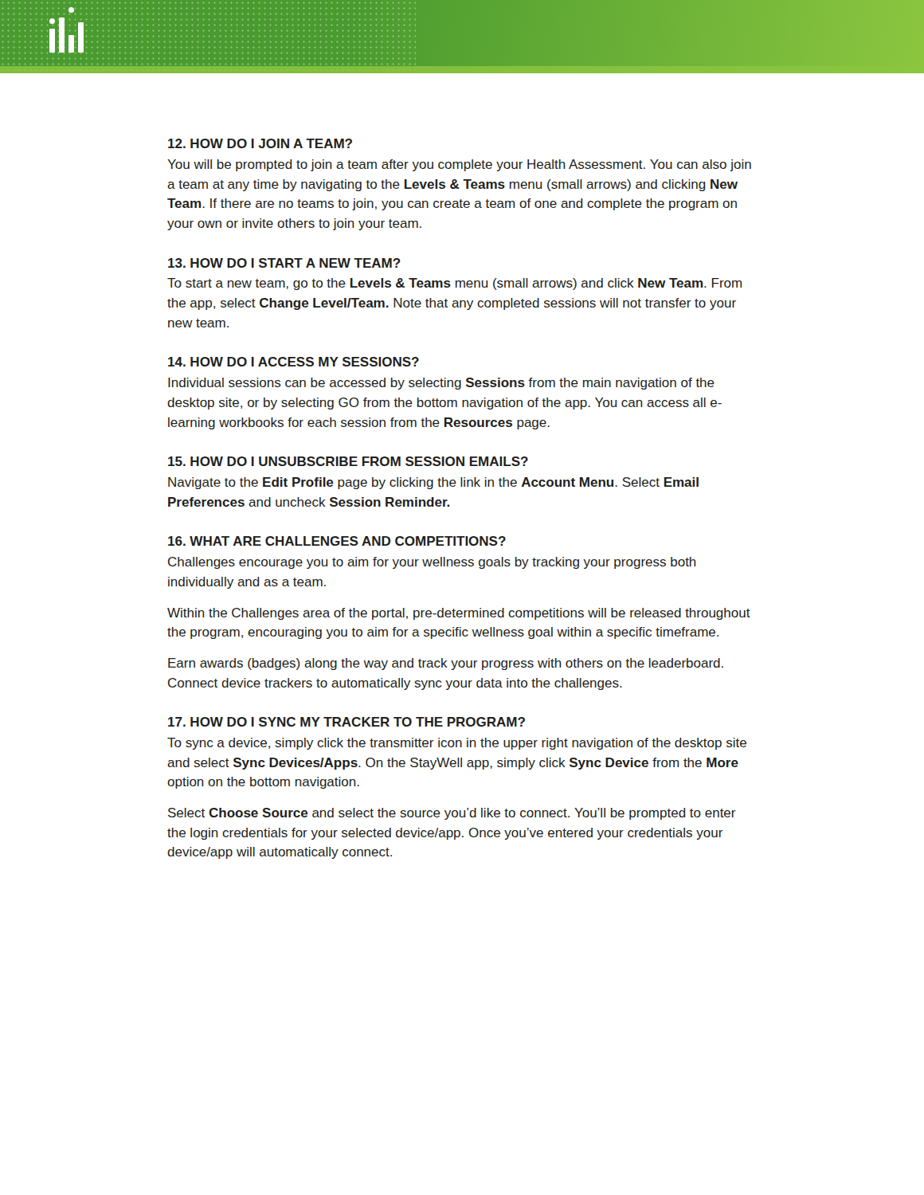12. HOW DO I JOIN A TEAM?
You will be prompted to join a team after you complete your Health Assessment. You can also join a team at any time by navigating to the Levels & Teams menu (small arrows) and clicking New Team. If there are no teams to join, you can create a team of one and complete the program on your own or invite others to join your team.
13. HOW DO I START A NEW TEAM?
To start a new team, go to the Levels & Teams menu (small arrows) and click New Team. From the app, select Change Level/Team. Note that any completed sessions will not transfer to your new team.
14. HOW DO I ACCESS MY SESSIONS?
Individual sessions can be accessed by selecting Sessions from the main navigation of the desktop site, or by selecting GO from the bottom navigation of the app. You can access all e-learning workbooks for each session from the Resources page.
15. HOW DO I UNSUBSCRIBE FROM SESSION EMAILS?
Navigate to the Edit Profile page by clicking the link in the Account Menu. Select Email Preferences and uncheck Session Reminder.
16. WHAT ARE CHALLENGES AND COMPETITIONS?
Challenges encourage you to aim for your wellness goals by tracking your progress both individually and as a team.
Within the Challenges area of the portal, pre-determined competitions will be released throughout the program, encouraging you to aim for a specific wellness goal within a specific timeframe.
Earn awards (badges) along the way and track your progress with others on the leaderboard. Connect device trackers to automatically sync your data into the challenges.
17. HOW DO I SYNC MY TRACKER TO THE PROGRAM?
To sync a device, simply click the transmitter icon in the upper right navigation of the desktop site and select Sync Devices/Apps. On the StayWell app, simply click Sync Device from the More option on the bottom navigation.
Select Choose Source and select the source you’d like to connect. You’ll be prompted to enter the login credentials for your selected device/app. Once you’ve entered your credentials your device/app will automatically connect.